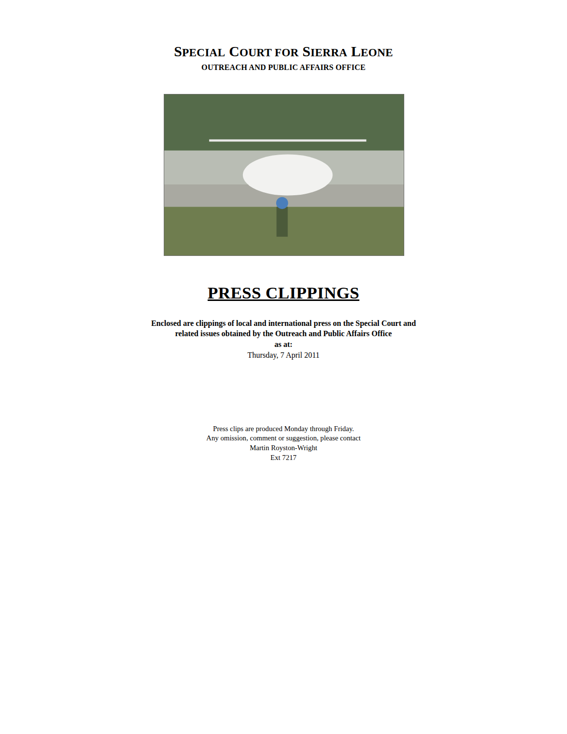SPECIAL COURT FOR SIERRA LEONE
OUTREACH AND PUBLIC AFFAIRS OFFICE
PRESS CLIPPINGS
Enclosed are clippings of local and international press on the Special Court and related issues obtained by the Outreach and Public Affairs Office as at:
Thursday, 7 April 2011
Press clips are produced Monday through Friday.
Any omission, comment or suggestion, please contact
Martin Royston-Wright
Ext 7217